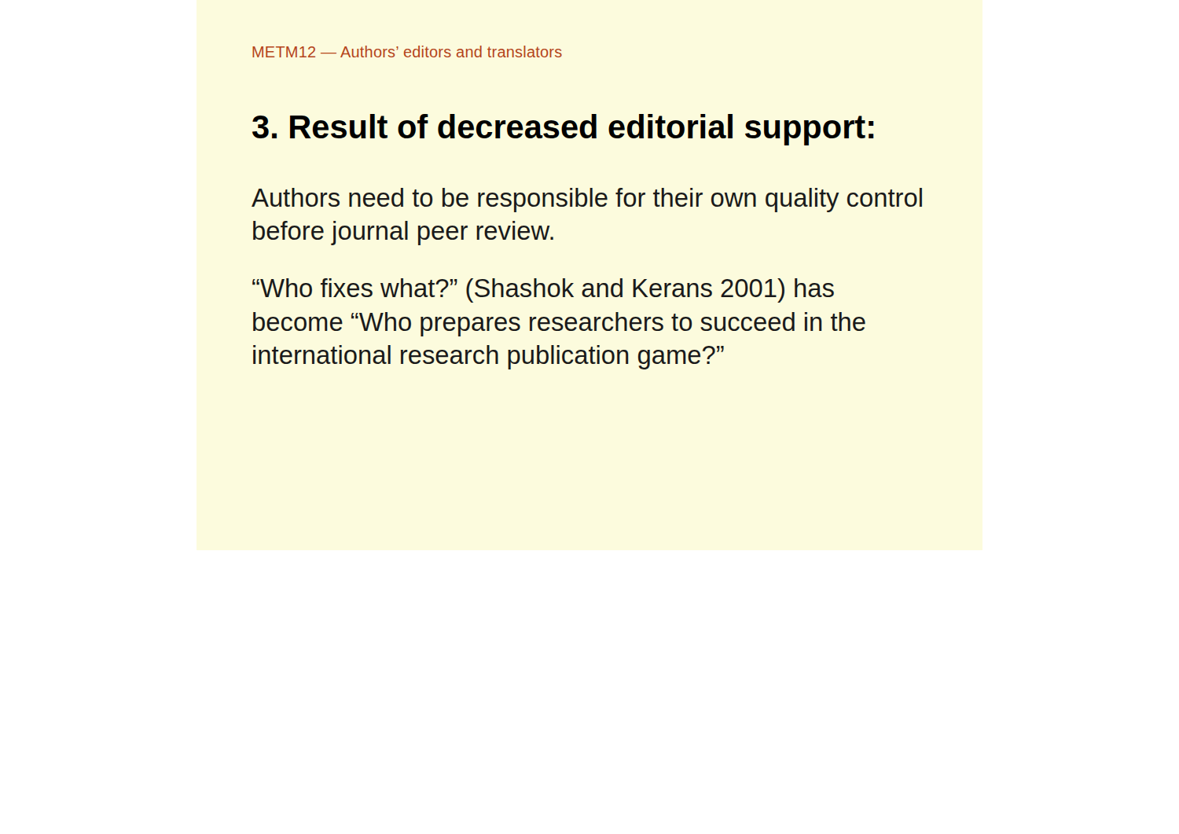METM12 — Authors’ editors and translators
3. Result of decreased editorial support:
Authors need to be responsible for their own quality control before journal peer review.
“Who fixes what?” (Shashok and Kerans 2001) has become “Who prepares researchers to succeed in the international research publication game?”